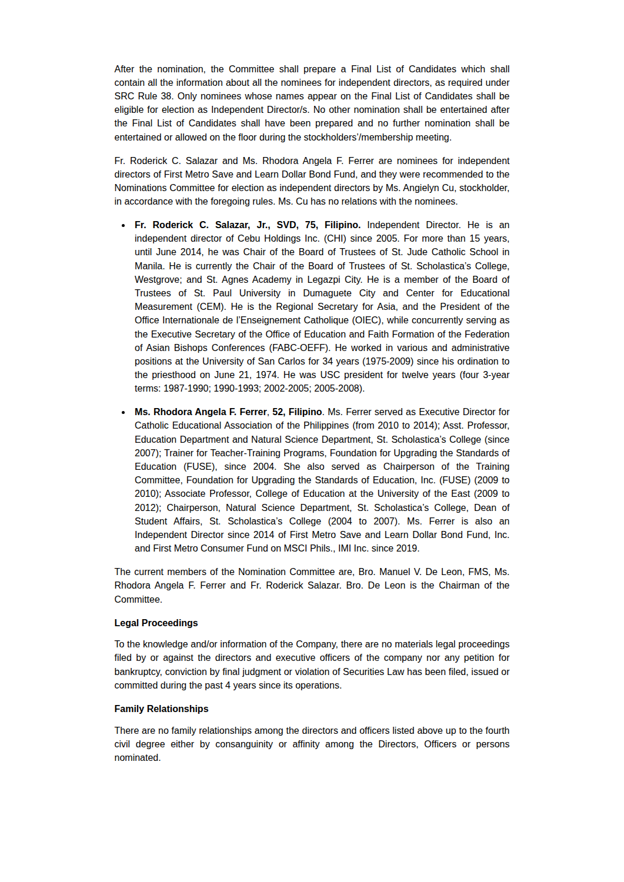After the nomination, the Committee shall prepare a Final List of Candidates which shall contain all the information about all the nominees for independent directors, as required under SRC Rule 38. Only nominees whose names appear on the Final List of Candidates shall be eligible for election as Independent Director/s. No other nomination shall be entertained after the Final List of Candidates shall have been prepared and no further nomination shall be entertained or allowed on the floor during the stockholders’/membership meeting.
Fr. Roderick C. Salazar and Ms. Rhodora Angela F. Ferrer are nominees for independent directors of First Metro Save and Learn Dollar Bond Fund, and they were recommended to the Nominations Committee for election as independent directors by Ms. Angielyn Cu, stockholder, in accordance with the foregoing rules. Ms. Cu has no relations with the nominees.
Fr. Roderick C. Salazar, Jr., SVD, 75, Filipino. Independent Director. He is an independent director of Cebu Holdings Inc. (CHI) since 2005. For more than 15 years, until June 2014, he was Chair of the Board of Trustees of St. Jude Catholic School in Manila. He is currently the Chair of the Board of Trustees of St. Scholastica’s College, Westgrove; and St. Agnes Academy in Legazpi City. He is a member of the Board of Trustees of St. Paul University in Dumaguete City and Center for Educational Measurement (CEM). He is the Regional Secretary for Asia, and the President of the Office Internationale de l’Enseignement Catholique (OIEC), while concurrently serving as the Executive Secretary of the Office of Education and Faith Formation of the Federation of Asian Bishops Conferences (FABC-OEFF). He worked in various and administrative positions at the University of San Carlos for 34 years (1975-2009) since his ordination to the priesthood on June 21, 1974. He was USC president for twelve years (four 3-year terms: 1987-1990; 1990-1993; 2002-2005; 2005-2008).
Ms. Rhodora Angela F. Ferrer, 52, Filipino. Ms. Ferrer served as Executive Director for Catholic Educational Association of the Philippines (from 2010 to 2014); Asst. Professor, Education Department and Natural Science Department, St. Scholastica’s College (since 2007); Trainer for Teacher-Training Programs, Foundation for Upgrading the Standards of Education (FUSE), since 2004. She also served as Chairperson of the Training Committee, Foundation for Upgrading the Standards of Education, Inc. (FUSE) (2009 to 2010); Associate Professor, College of Education at the University of the East (2009 to 2012); Chairperson, Natural Science Department, St. Scholastica’s College, Dean of Student Affairs, St. Scholastica’s College (2004 to 2007). Ms. Ferrer is also an Independent Director since 2014 of First Metro Save and Learn Dollar Bond Fund, Inc. and First Metro Consumer Fund on MSCI Phils., IMI Inc. since 2019.
The current members of the Nomination Committee are, Bro. Manuel V. De Leon, FMS, Ms. Rhodora Angela F. Ferrer and Fr. Roderick Salazar. Bro. De Leon is the Chairman of the Committee.
Legal Proceedings
To the knowledge and/or information of the Company, there are no materials legal proceedings filed by or against the directors and executive officers of the company nor any petition for bankruptcy, conviction by final judgment or violation of Securities Law has been filed, issued or committed during the past 4 years since its operations.
Family Relationships
There are no family relationships among the directors and officers listed above up to the fourth civil degree either by consanguinity or affinity among the Directors, Officers or persons nominated.